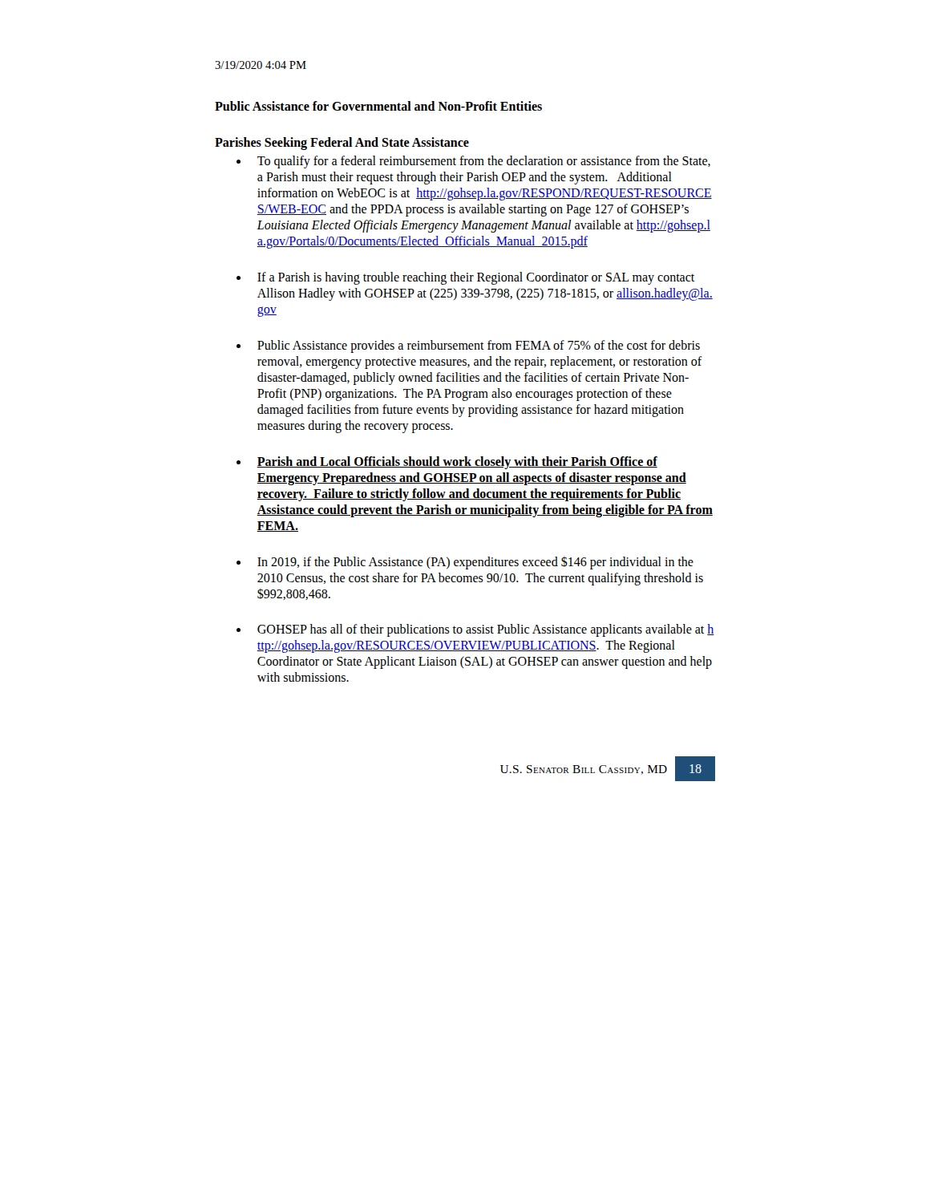3/19/2020 4:04 PM
Public Assistance for Governmental and Non-Profit Entities
Parishes Seeking Federal And State Assistance
To qualify for a federal reimbursement from the declaration or assistance from the State, a Parish must their request through their Parish OEP and the system. Additional information on WebEOC is at http://gohsep.la.gov/RESPOND/REQUEST-RESOURCES/WEB-EOC and the PPDA process is available starting on Page 127 of GOHSEP’s Louisiana Elected Officials Emergency Management Manual available at http://gohsep.la.gov/Portals/0/Documents/Elected_Officials_Manual_2015.pdf
If a Parish is having trouble reaching their Regional Coordinator or SAL may contact Allison Hadley with GOHSEP at (225) 339-3798, (225) 718-1815, or allison.hadley@la.gov
Public Assistance provides a reimbursement from FEMA of 75% of the cost for debris removal, emergency protective measures, and the repair, replacement, or restoration of disaster-damaged, publicly owned facilities and the facilities of certain Private Non-Profit (PNP) organizations. The PA Program also encourages protection of these damaged facilities from future events by providing assistance for hazard mitigation measures during the recovery process.
Parish and Local Officials should work closely with their Parish Office of Emergency Preparedness and GOHSEP on all aspects of disaster response and recovery. Failure to strictly follow and document the requirements for Public Assistance could prevent the Parish or municipality from being eligible for PA from FEMA.
In 2019, if the Public Assistance (PA) expenditures exceed $146 per individual in the 2010 Census, the cost share for PA becomes 90/10. The current qualifying threshold is $992,808,468.
GOHSEP has all of their publications to assist Public Assistance applicants available at http://gohsep.la.gov/RESOURCES/OVERVIEW/PUBLICATIONS. The Regional Coordinator or State Applicant Liaison (SAL) at GOHSEP can answer question and help with submissions.
U.S. Senator Bill Cassidy, MD
18